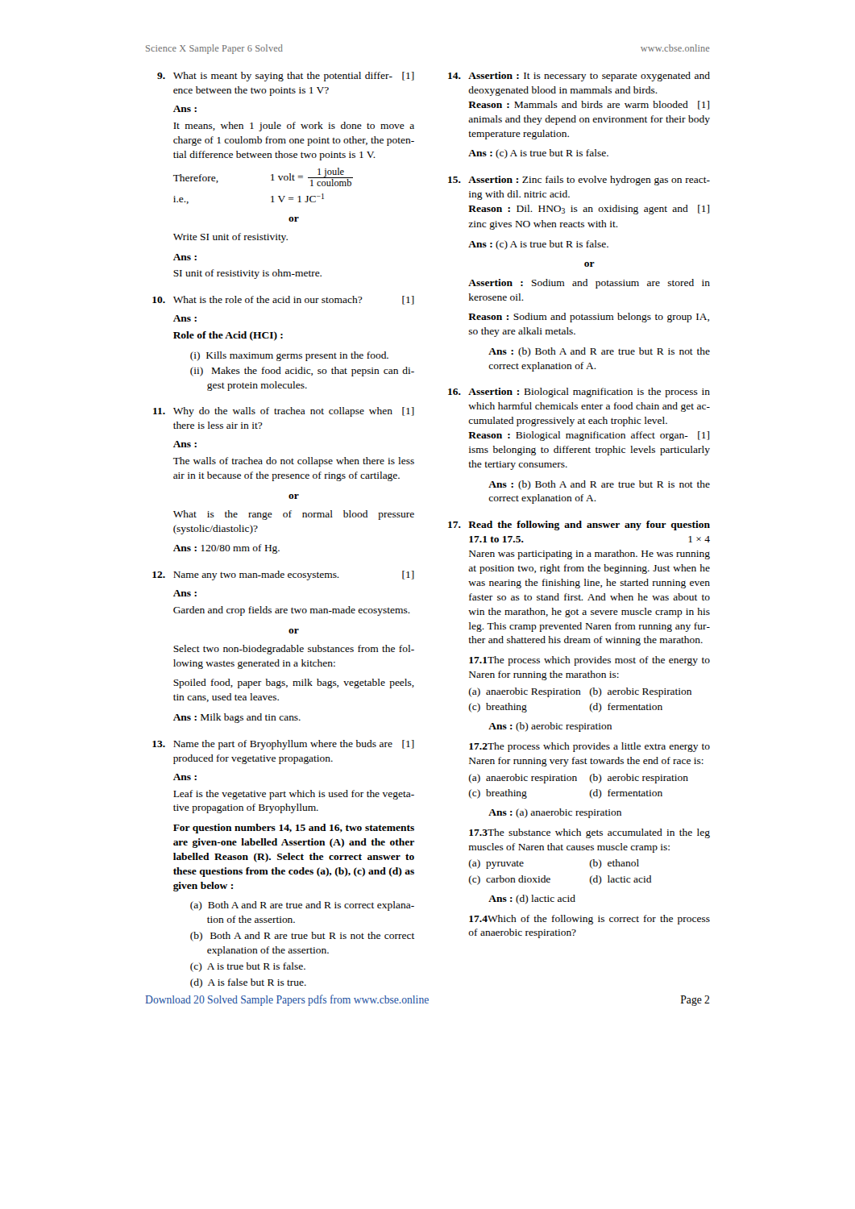Science X Sample Paper 6 Solved
www.cbse.online
9.
[1] What is meant by saying that the potential difference between the two points is 1 V?
Ans :
It means, when 1 joule of work is done to move a charge of 1 coulomb from one point to other, the potential difference between those two points is 1 V.
Therefore,
1 volt = 1 joule 1 coulomb
i.e.,
1 V = 1 JC−1
or
Write SI unit of resistivity.
Ans :
SI unit of resistivity is ohm-metre.
10.
[1] What is the role of the acid in our stomach?
Ans :
Role of the Acid (HCI) :
(i) Kills maximum germs present in the food.
(ii) Makes the food acidic, so that pepsin can digest protein molecules.
11.
[1] Why do the walls of trachea not collapse when there is less air in it?
Ans :
The walls of trachea do not collapse when there is less air in it because of the presence of rings of cartilage.
or
What is the range of normal blood pressure (systolic/diastolic)?
Ans : 120/80 mm of Hg.
12.
[1] Name any two man-made ecosystems.
Ans :
Garden and crop fields are two man-made ecosystems.
or
Select two non-biodegradable substances from the following wastes generated in a kitchen:
Spoiled food, paper bags, milk bags, vegetable peels, tin cans, used tea leaves.
Ans : Milk bags and tin cans.
13.
[1] Name the part of Bryophyllum where the buds are produced for vegetative propagation.
Ans :
Leaf is the vegetative part which is used for the vegetative propagation of Bryophyllum.
For question numbers 14, 15 and 16, two statements are given-one labelled Assertion (A) and the other labelled Reason (R). Select the correct answer to these questions from the codes (a), (b), (c) and (d) as given below :
(a) Both A and R are true and R is correct explanation of the assertion.
(b) Both A and R are true but R is not the correct explanation of the assertion.
(c) A is true but R is false.
(d) A is false but R is true.
14.
Assertion : It is necessary to separate oxygenated and deoxygenated blood in mammals and birds.
[1] Reason : Mammals and birds are warm blooded animals and they depend on environment for their body temperature regulation.
Ans : (c) A is true but R is false.
15.
Assertion : Zinc fails to evolve hydrogen gas on reacting with dil. nitric acid.
[1] Reason : Dil. HNO3 is an oxidising agent and zinc gives NO when reacts with it.
Ans : (c) A is true but R is false.
or
Assertion : Sodium and potassium are stored in kerosene oil.
Reason : Sodium and potassium belongs to group IA, so they are alkali metals.
Ans : (b) Both A and R are true but R is not the correct explanation of A.
16.
Assertion : Biological magnification is the process in which harmful chemicals enter a food chain and get accumulated progressively at each trophic level.
[1] Reason : Biological magnification affect organisms belonging to different trophic levels particularly the tertiary consumers.
Ans : (b) Both A and R are true but R is not the correct explanation of A.
17.
Read the following and answer any four question 17.1 to 17.5. 1 × 4
Naren was participating in a marathon. He was running at position two, right from the beginning. Just when he was nearing the finishing line, he started running even faster so as to stand first. And when he was about to win the marathon, he got a severe muscle cramp in his leg. This cramp prevented Naren from running any further and shattered his dream of winning the marathon.
17.1 The process which provides most of the energy to Naren for running the marathon is:
(a) anaerobic Respiration
(b) aerobic Respiration
(c) breathing
(d) fermentation
Ans : (b) aerobic respiration
17.2 The process which provides a little extra energy to Naren for running very fast towards the end of race is:
(a) anaerobic respiration
(b) aerobic respiration
(c) breathing
(d) fermentation
Ans : (a) anaerobic respiration
17.3 The substance which gets accumulated in the leg muscles of Naren that causes muscle cramp is:
(a) pyruvate
(b) ethanol
(c) carbon dioxide
(d) lactic acid
Ans : (d) lactic acid
17.4 Which of the following is correct for the process of anaerobic respiration?
Download 20 Solved Sample Papers pdfs from www.cbse.online
Page 2